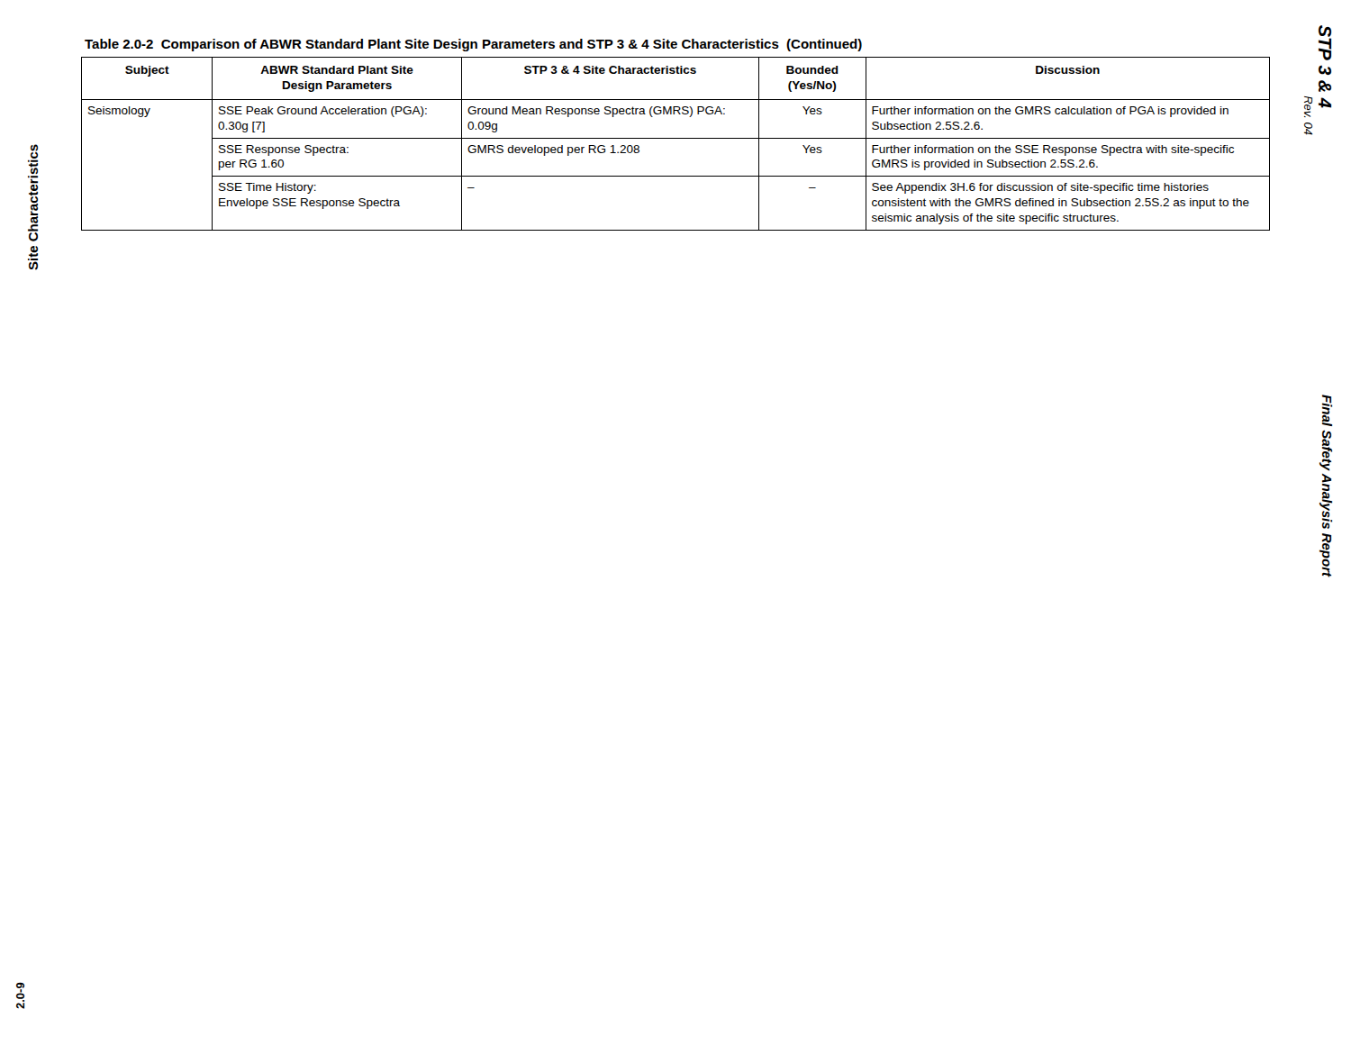Site Characteristics
STP 3 & 4
Rev. 04
Final Safety Analysis Report
2.0-9
Table 2.0-2 Comparison of ABWR Standard Plant Site Design Parameters and STP 3 & 4 Site Characteristics (Continued)
| Subject | ABWR Standard Plant Site Design Parameters | STP 3 & 4 Site Characteristics | Bounded (Yes/No) | Discussion |
| --- | --- | --- | --- | --- |
| Seismology | SSE Peak Ground Acceleration (PGA): 0.30g [7] | Ground Mean Response Spectra (GMRS) PGA: 0.09g | Yes | Further information on the GMRS calculation of PGA is provided in Subsection 2.5S.2.6. |
| SSE Response Spectra: per RG 1.60 | GMRS developed per RG 1.208 | Yes | Further information on the SSE Response Spectra with site-specific GMRS is provided in Subsection 2.5S.2.6. |
| SSE Time History: Envelope SSE Response Spectra | – | – | See Appendix 3H.6 for discussion of site-specific time histories consistent with the GMRS defined in Subsection 2.5S.2 as input to the seismic analysis of the site specific structures. |